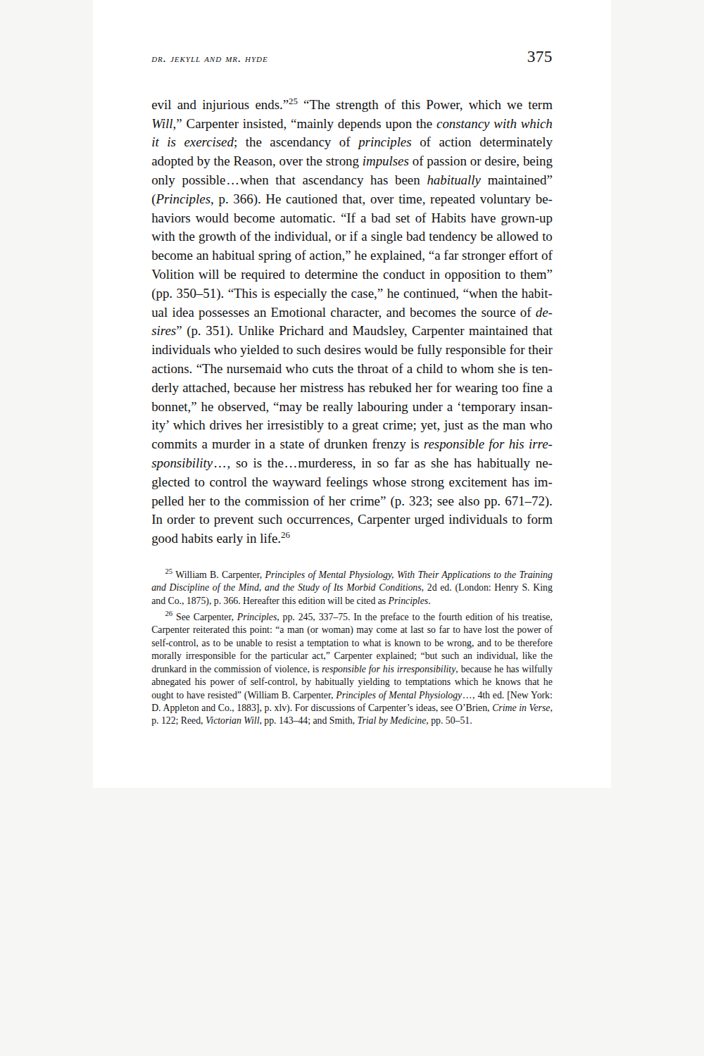dr. jekyll and mr. hyde 375
evil and injurious ends.”25 “The strength of this Power, which we term Will,” Carpenter insisted, “mainly depends upon the constancy with which it is exercised; the ascendancy of principles of action determinately adopted by the Reason, over the strong impulses of passion or desire, being only possible . . . when that ascendancy has been habitually maintained” (Principles, p. 366). He cautioned that, over time, repeated voluntary behaviors would become automatic. “If a bad set of Habits have grown-up with the growth of the individual, or if a single bad tendency be allowed to become an habitual spring of action,” he explained, “a far stronger effort of Volition will be required to determine the conduct in opposition to them” (pp. 350–51). “This is especially the case,” he continued, “when the habitual idea possesses an Emotional character, and becomes the source of desires” (p. 351). Unlike Prichard and Maudsley, Carpenter maintained that individuals who yielded to such desires would be fully responsible for their actions. “The nursemaid who cuts the throat of a child to whom she is tenderly attached, because her mistress has rebuked her for wearing too fine a bonnet,” he observed, “may be really labouring under a ‘temporary insanity’ which drives her irresistibly to a great crime; yet, just as the man who commits a murder in a state of drunken frenzy is responsible for his irresponsibility . . . , so is the . . . murderess, in so far as she has habitually neglected to control the wayward feelings whose strong excitement has impelled her to the commission of her crime” (p. 323; see also pp. 671–72). In order to prevent such occurrences, Carpenter urged individuals to form good habits early in life.26
25 William B. Carpenter, Principles of Mental Physiology, With Their Applications to the Training and Discipline of the Mind, and the Study of Its Morbid Conditions, 2d ed. (London: Henry S. King and Co., 1875), p. 366. Hereafter this edition will be cited as Principles.
26 See Carpenter, Principles, pp. 245, 337–75. In the preface to the fourth edition of his treatise, Carpenter reiterated this point: “a man (or woman) may come at last so far to have lost the power of self-control, as to be unable to resist a temptation to what is known to be wrong, and to be therefore morally irresponsible for the particular act,” Carpenter explained; “but such an individual, like the drunkard in the commission of violence, is responsible for his irresponsibility, because he has wilfully abnegated his power of self-control, by habitually yielding to temptations which he knows that he ought to have resisted” (William B. Carpenter, Principles of Mental Physiology . . . , 4th ed. [New York: D. Appleton and Co., 1883], p. xlv). For discussions of Carpenter’s ideas, see O’Brien, Crime in Verse, p. 122; Reed, Victorian Will, pp. 143–44; and Smith, Trial by Medicine, pp. 50–51.